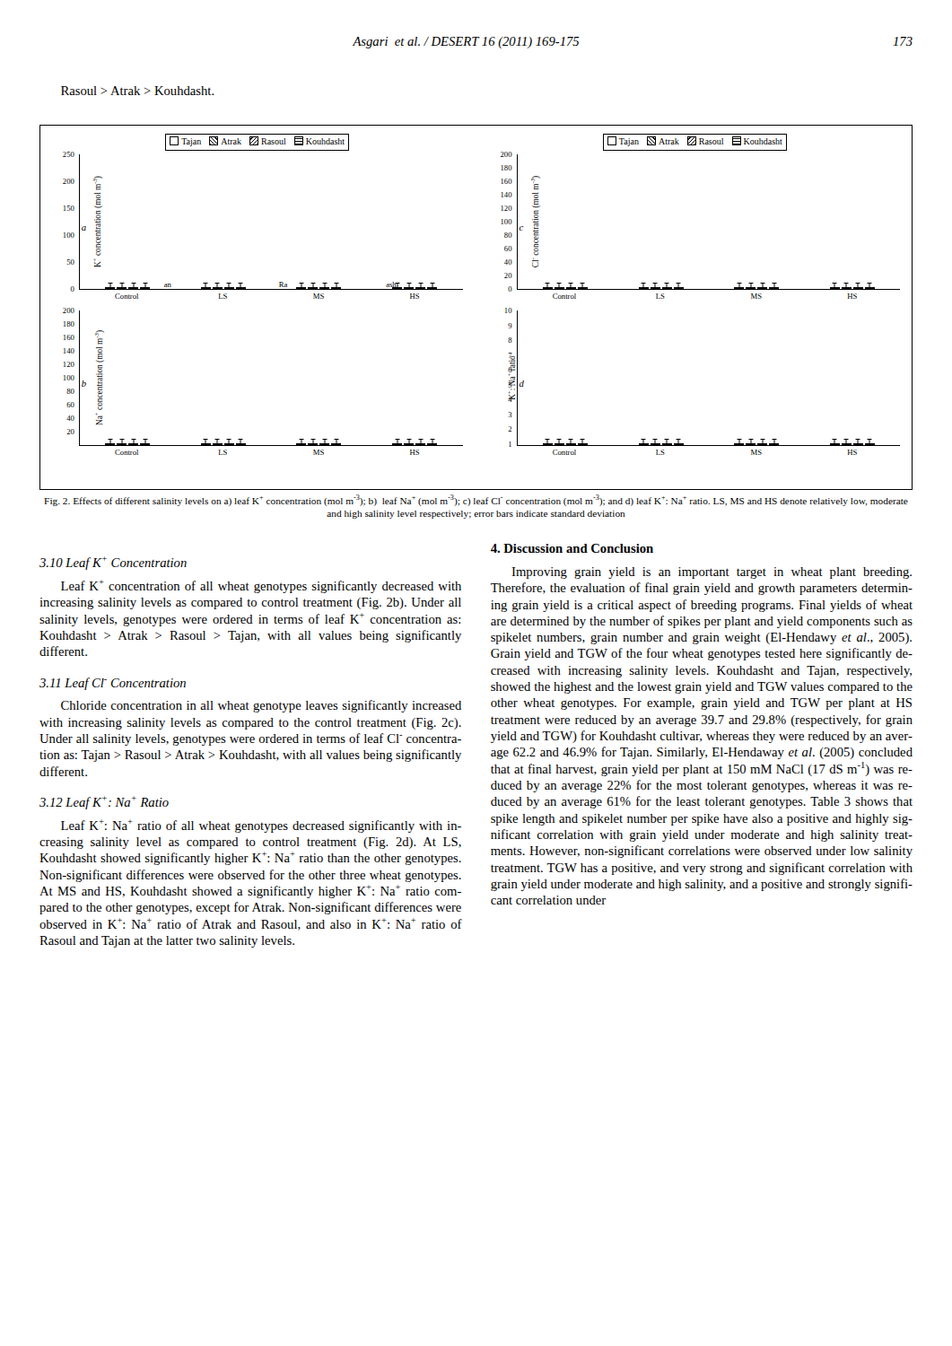Asgari et al. / DESERT 16 (2011) 169-175
173
Rasoul > Atrak > Kouhdasht.
Tajan Atrak Rasoul Kouhdasht
K+ concentration (mol m-3)
250 200 150 100 50 0
a
an Ra ash
Control LS MS HS
Tajan Atrak Rasoul Kouhdasht
Cl- concentration (mol m-3)
200 180 160 140 120 100 80 60 40 20 0
c
Control LS MS HS
Na+ concentration (mol m-3)
200 180 160 140 120 100 80 60 40 20
b
Control LS MS HS
K+: Na+ ratio
10 9 8 7 6 5 4 3 2 1
d
Control LS MS HS
Fig. 2. Effects of different salinity levels on a) leaf K+ concentration (mol m-3); b) leaf Na+ (mol m-3); c) leaf Cl- concentration (mol m-3); and d) leaf K+: Na+ ratio. LS, MS and HS denote relatively low, moderate and high salinity level respectively; error bars indicate standard deviation
3.10 Leaf K+ Concentration
Leaf K+ concentration of all wheat genotypes significantly decreased with increasing salinity levels as compared to control treatment (Fig. 2b). Under all salinity levels, genotypes were ordered in terms of leaf K+ concentration as: Kouhdasht > Atrak > Rasoul > Tajan, with all values being significantly different.
3.11 Leaf Cl- Concentration
Chloride concentration in all wheat genotype leaves significantly increased with increasing salinity levels as compared to the control treatment (Fig. 2c). Under all salinity levels, genotypes were ordered in terms of leaf Cl- concentration as: Tajan > Rasoul > Atrak > Kouhdasht, with all values being significantly different.
3.12 Leaf K+: Na+ Ratio
Leaf K+: Na+ ratio of all wheat genotypes decreased significantly with increasing salinity level as compared to control treatment (Fig. 2d). At LS, Kouhdasht showed significantly higher K+: Na+ ratio than the other genotypes. Non-significant differences were observed for the other three wheat genotypes. At MS and HS, Kouhdasht showed a significantly higher K+: Na+ ratio compared to the other genotypes, except for Atrak. Non-significant differences were observed in K+: Na+ ratio of Atrak and Rasoul, and also in K+: Na+ ratio of Rasoul and Tajan at the latter two salinity levels.
4. Discussion and Conclusion
Improving grain yield is an important target in wheat plant breeding. Therefore, the evaluation of final grain yield and growth parameters determining grain yield is a critical aspect of breeding programs. Final yields of wheat are determined by the number of spikes per plant and yield components such as spikelet numbers, grain number and grain weight (El-Hendawy et al., 2005). Grain yield and TGW of the four wheat genotypes tested here significantly decreased with increasing salinity levels. Kouhdasht and Tajan, respectively, showed the highest and the lowest grain yield and TGW values compared to the other wheat genotypes. For example, grain yield and TGW per plant at HS treatment were reduced by an average 39.7 and 29.8% (respectively, for grain yield and TGW) for Kouhdasht cultivar, whereas they were reduced by an average 62.2 and 46.9% for Tajan. Similarly, El-Hendaway et al. (2005) concluded that at final harvest, grain yield per plant at 150 mM NaCl (17 dS m-1) was reduced by an average 22% for the most tolerant genotypes, whereas it was reduced by an average 61% for the least tolerant genotypes. Table 3 shows that spike length and spikelet number per spike have also a positive and highly significant correlation with grain yield under moderate and high salinity treatments. However, non-significant correlations were observed under low salinity treatment. TGW has a positive, and very strong and significant correlation with grain yield under moderate and high salinity, and a positive and strongly significant correlation under